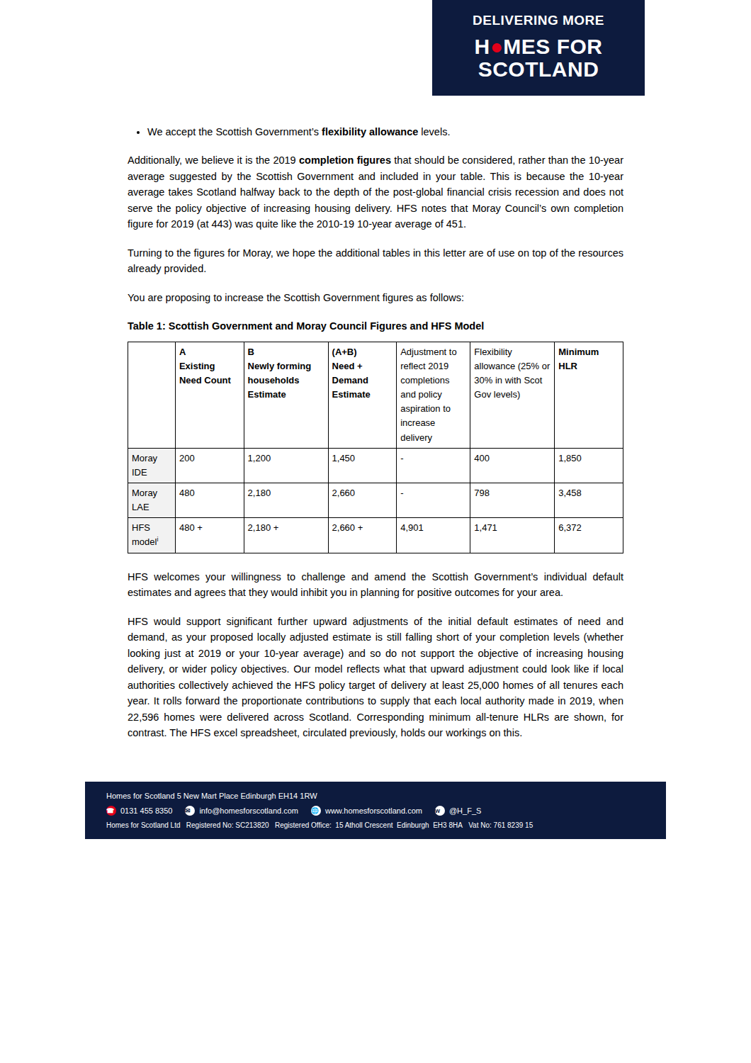DELIVERING MORE
H●MES FOR
SCOTLAND
We accept the Scottish Government’s flexibility allowance levels.
Additionally, we believe it is the 2019 completion figures that should be considered, rather than the 10-year average suggested by the Scottish Government and included in your table. This is because the 10-year average takes Scotland halfway back to the depth of the post-global financial crisis recession and does not serve the policy objective of increasing housing delivery. HFS notes that Moray Council’s own completion figure for 2019 (at 443) was quite like the 2010-19 10-year average of 451.
Turning to the figures for Moray, we hope the additional tables in this letter are of use on top of the resources already provided.
You are proposing to increase the Scottish Government figures as follows:
Table 1: Scottish Government and Moray Council Figures and HFS Model
| | A Existing Need Count | B Newly forming households Estimate | (A+B) Need + Demand Estimate | Adjustment to reflect 2019 completions and policy aspiration to increase delivery | Flexibility allowance (25% or 30% in with Scot Gov levels) | Minimum HLR |
| --- | --- | --- | --- | --- | --- | --- |
| Moray IDE | 200 | 1,200 | 1,450 | - | 400 | 1,850 |
| Moray LAE | 480 | 2,180 | 2,660 | - | 798 | 3,458 |
| HFS model i | 480 + | 2,180 + | 2,660 + | 4,901 | 1,471 | 6,372 |
HFS welcomes your willingness to challenge and amend the Scottish Government’s individual default estimates and agrees that they would inhibit you in planning for positive outcomes for your area.
HFS would support significant further upward adjustments of the initial default estimates of need and demand, as your proposed locally adjusted estimate is still falling short of your completion levels (whether looking just at 2019 or your 10-year average) and so do not support the objective of increasing housing delivery, or wider policy objectives. Our model reflects what that upward adjustment could look like if local authorities collectively achieved the HFS policy target of delivery at least 25,000 homes of all tenures each year. It rolls forward the proportionate contributions to supply that each local authority made in 2019, when 22,596 homes were delivered across Scotland. Corresponding minimum all-tenure HLRs are shown, for contrast. The HFS excel spreadsheet, circulated previously, holds our workings on this.
Homes for Scotland 5 New Mart Place Edinburgh EH14 1RW
☎ 0131 455 8350 ✉ info@homesforscotland.com 🌐 www.homesforscotland.com w @H_F_S
Homes for Scotland Ltd Registered No: SC213820 Registered Office: 15 Atholl Crescent Edinburgh EH3 8HA Vat No: 761 8239 15